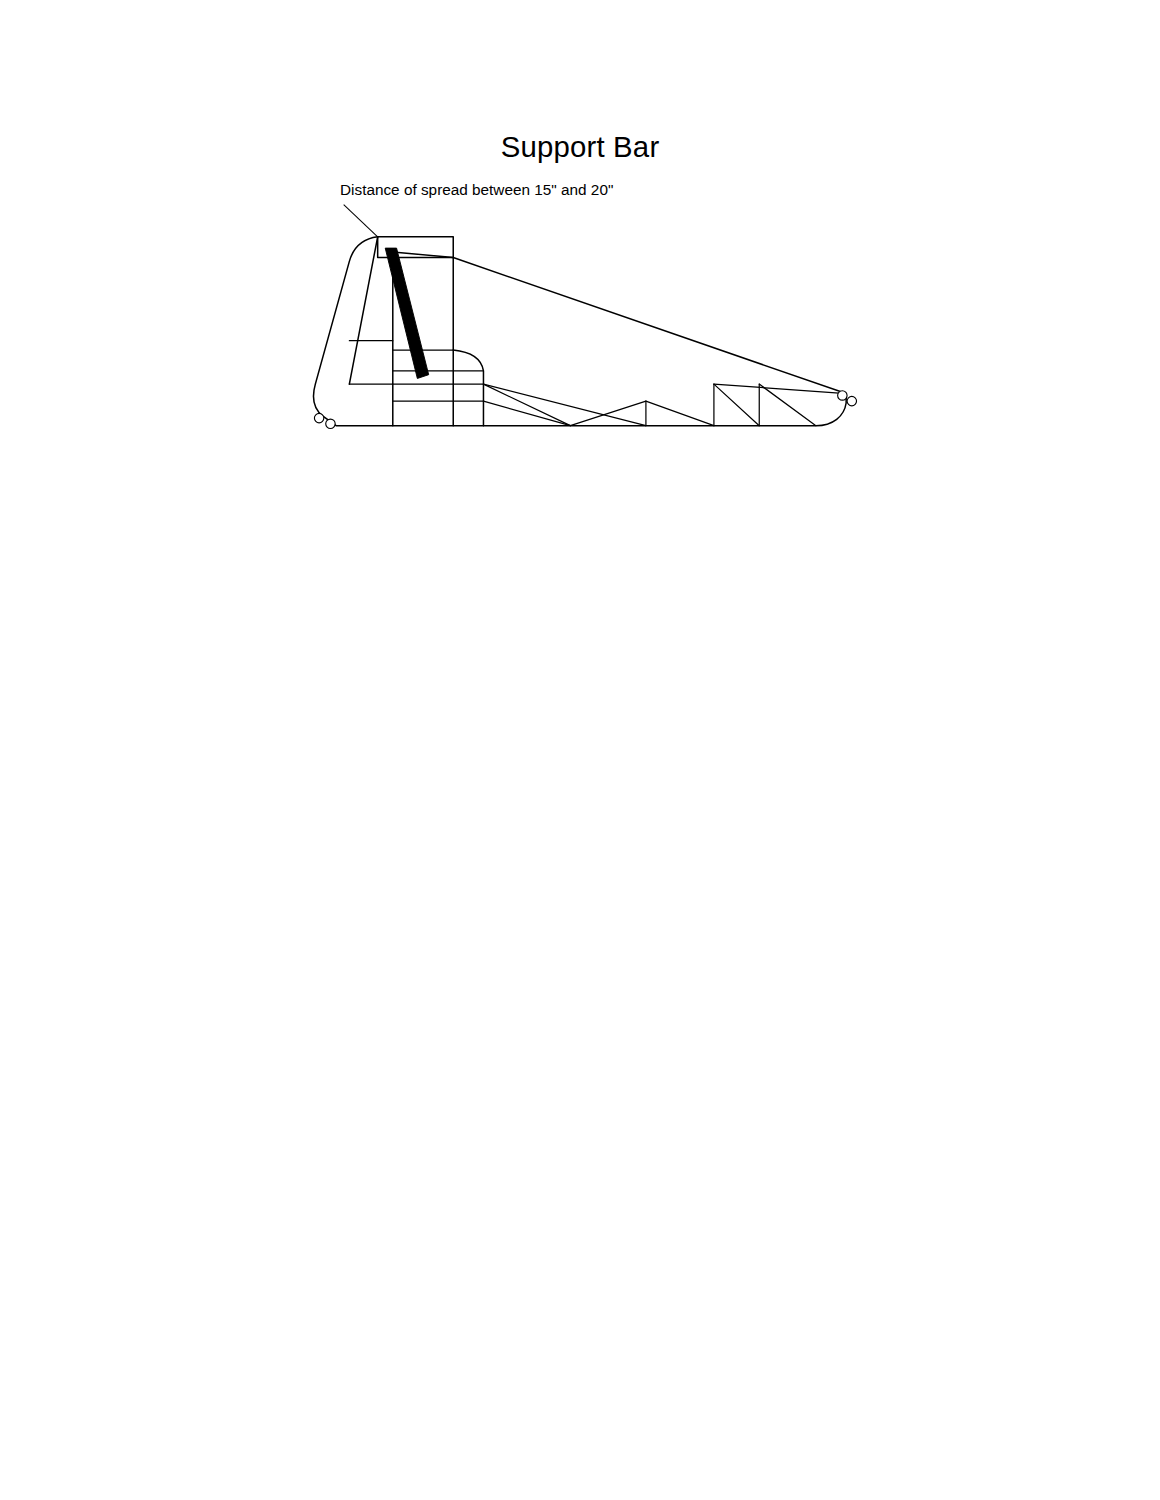Support Bar
Distance of spread between 15" and 20"
Side view line drawing of a tubular chassis frame with a support bar Line drawing showing a roll cage side profile. A shaded diagonal support bar runs from the upper front hoop down to the lower frame rail. A leader line points to the top of the cage indicating the distance of spread between 15 and 20 inches.